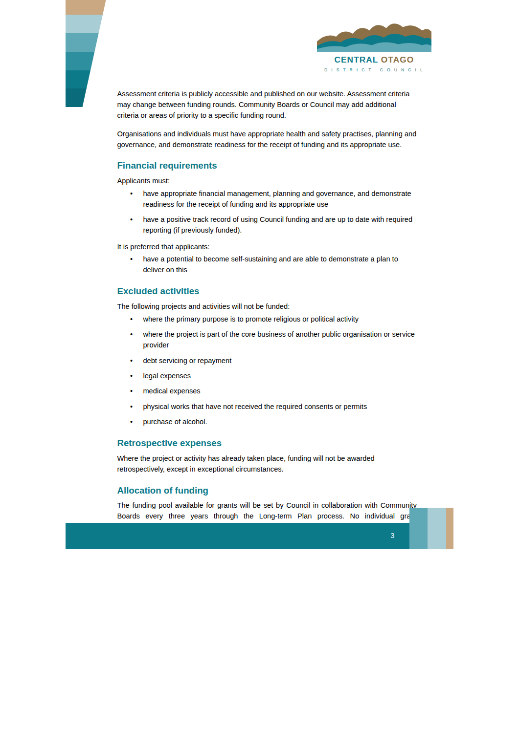CENTRAL OTAGO
D I S T R I C T C O U N C I L
Assessment criteria is publicly accessible and published on our website. Assessment criteria may change between funding rounds. Community Boards or Council may add additional criteria or areas of priority to a specific funding round.
Organisations and individuals must have appropriate health and safety practises, planning and governance, and demonstrate readiness for the receipt of funding and its appropriate use.
Financial requirements
Applicants must:
have appropriate financial management, planning and governance, and demonstrate readiness for the receipt of funding and its appropriate use
have a positive track record of using Council funding and are up to date with required reporting (if previously funded).
It is preferred that applicants:
have a potential to become self-sustaining and are able to demonstrate a plan to deliver on this
Excluded activities
The following projects and activities will not be funded:
where the primary purpose is to promote religious or political activity
where the project is part of the core business of another public organisation or service provider
debt servicing or repayment
legal expenses
medical expenses
physical works that have not received the required consents or permits
purchase of alcohol.
Retrospective expenses
Where the project or activity has already taken place, funding will not be awarded retrospectively, except in exceptional circumstances.
Allocation of funding
The funding pool available for grants will be set by Council in collaboration with Community Boards every three years through the Long-term Plan process. No individual grant applications will be accepted during the Long-term Plan process. The funding available for each different grant type will be advertised when applications are publicly called for.
3